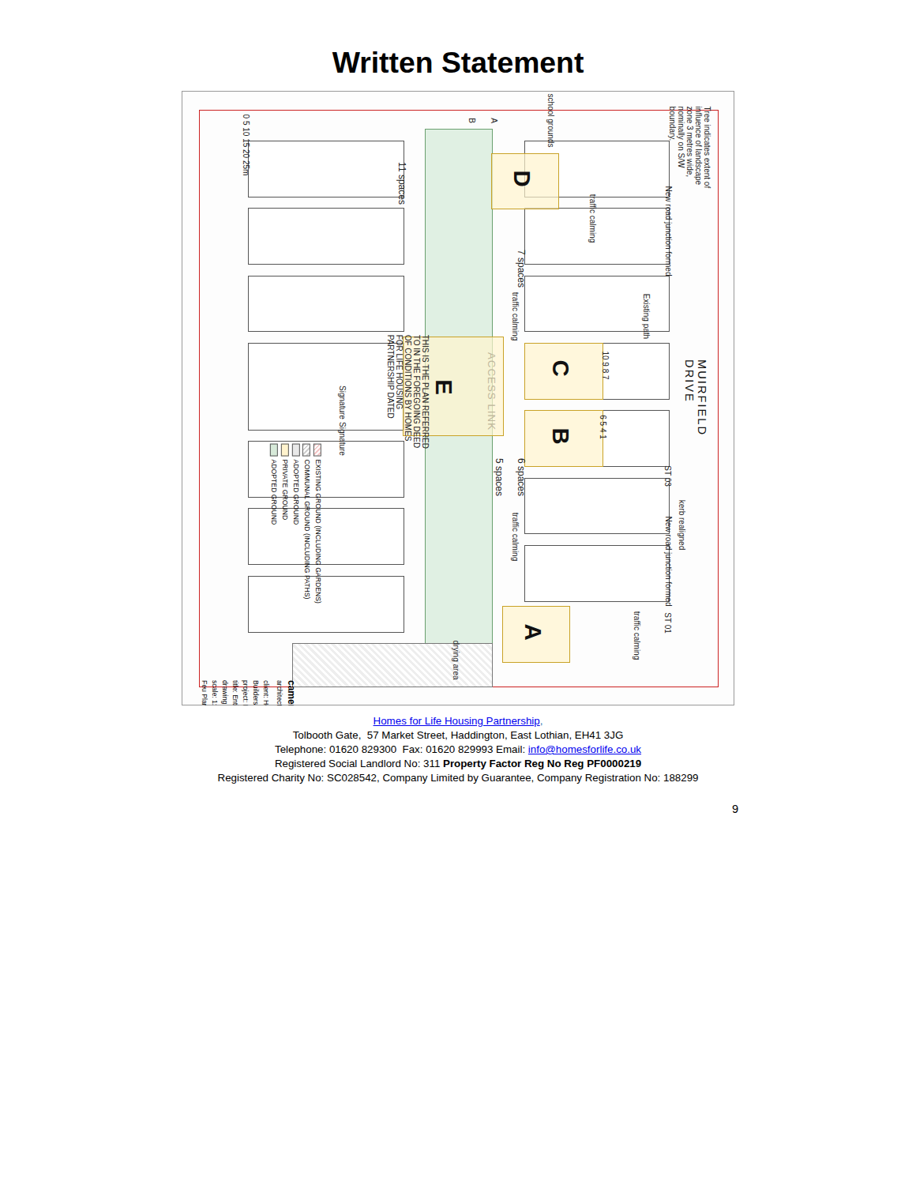Written Statement
ACCESS LINK
A
B
C
D
E
11 spaces
7 spaces
6 spaces
5 spaces
10 9 8 7
6 5 4 1
MUIRFIELD DRIVE
Existing path
New road junction formed
New road junction formed
ST 03
ST 01
kerb realigned
traffic calming
traffic calming
traffic calming
traffic calming
school grounds
A
B
Tree indicates extent of influence of landscape zone 3 metres wide, nominally on S/W boundary.
drying area
EXISTING GROUND (INCLUDING GARDENS)
COMMUNAL GROUND (INCLUDING PATHS)
ADOPTED GROUND
PRIVATE GROUND
ADOPTED GROUND
camerons
architecture design development
client: Homes for Life Housing Partnership / Hart Builders
project: Muirfield Drive, Gullane, East Lothian
title: Entire Site Feu Plan
drawing no: 6907/7-13 rev: B
scale: 1:250 date: 21.05.2003
Feu Plan
THIS IS THE PLAN REFERRED TO IN THE FOREGOING DEED OF CONDITIONS BY HOMES FOR LIFE HOUSING PARTNERSHIP DATED
Signature
Signature
0 5 10 15 20 25m
Homes for Life Housing Partnership,
Tolbooth Gate, 57 Market Street, Haddington, East Lothian, EH41 3JG
Telephone: 01620 829300 Fax: 01620 829993 Email: info@homesforlife.co.uk
Registered Social Landlord No: 311 Property Factor Reg No Reg PF0000219
Registered Charity No: SC028542, Company Limited by Guarantee, Company Registration No: 188299
9